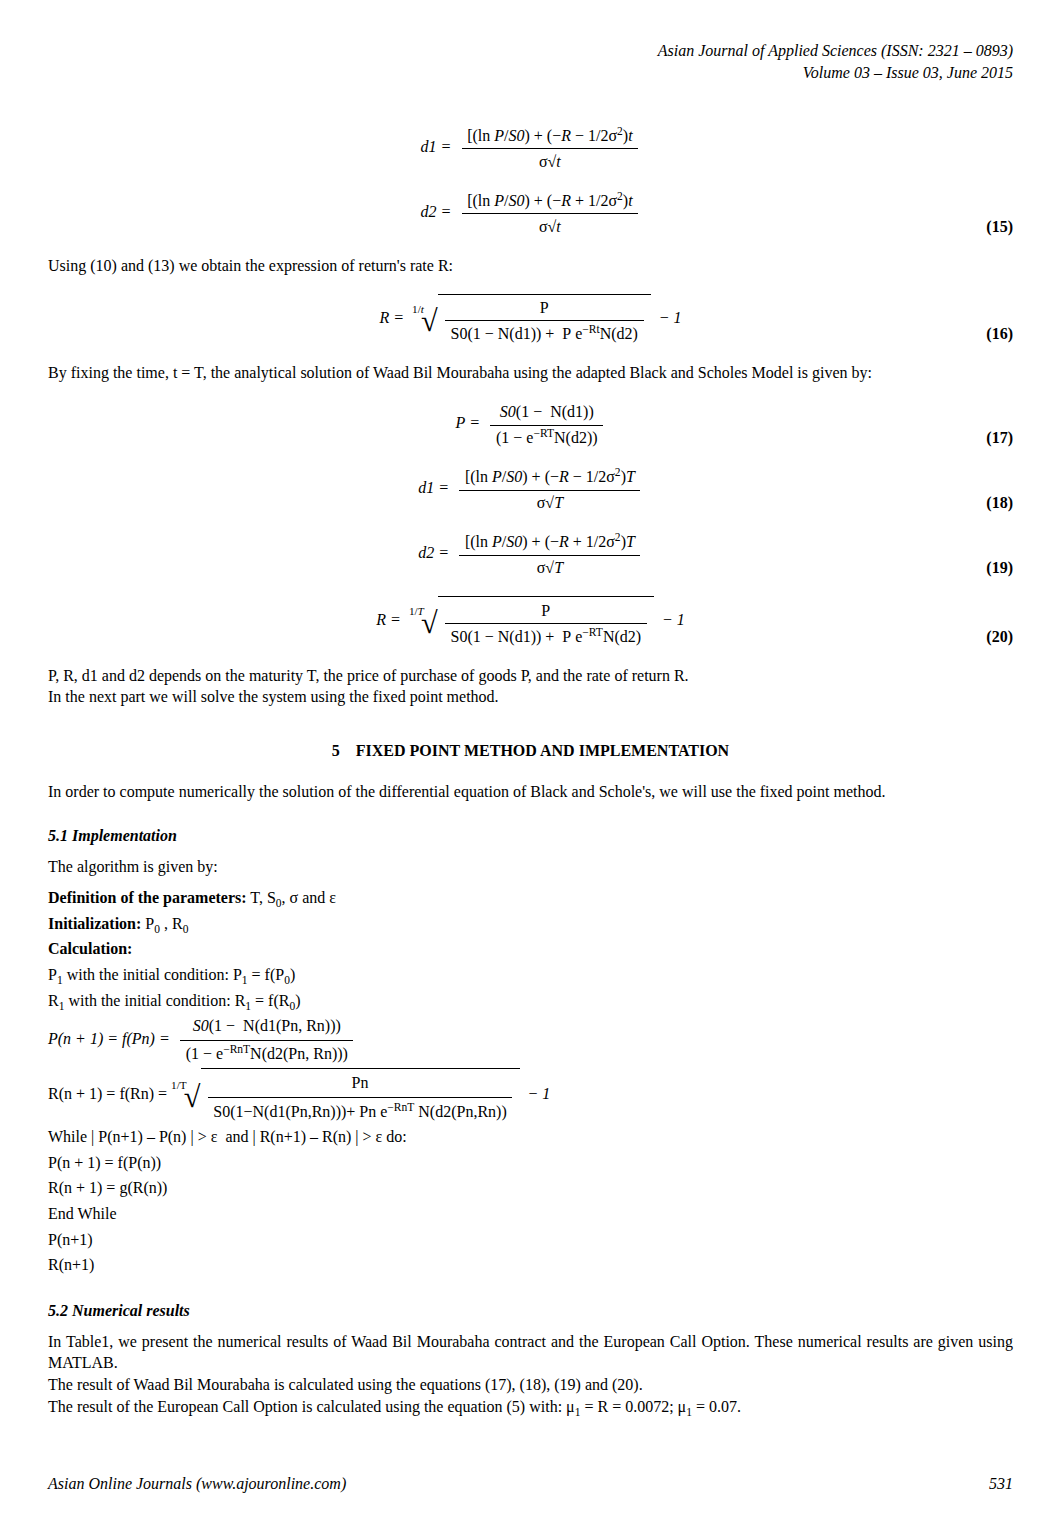Asian Journal of Applied Sciences (ISSN: 2321 – 0893)
Volume 03 – Issue 03, June 2015
d1 = [(ln P/S0) + (−R − 1/2σ2)t σ√t
d2 = [(ln P/S0) + (−R + 1/2σ2)t σ√t (15)
Using (10) and (13) we obtain the expression of return's rate R:
R = 1/t√ P S0(1 − N(d1)) + P e−RtN(d2) − 1 (16)
By fixing the time, t = T, the analytical solution of Waad Bil Mourabaha using the adapted Black and Scholes Model is given by:
P = S0(1 − N(d1)) (1 − e−RTN(d2)) (17)
d1 = [(ln P/S0) + (−R − 1/2σ2)T σ√T (18)
d2 = [(ln P/S0) + (−R + 1/2σ2)T σ√T (19)
R = 1/T√ P S0(1 − N(d1)) + P e−RTN(d2) − 1 (20)
P, R, d1 and d2 depends on the maturity T, the price of purchase of goods P, and the rate of return R.
In the next part we will solve the system using the fixed point method.
5 FIXED POINT METHOD AND IMPLEMENTATION
In order to compute numerically the solution of the differential equation of Black and Schole's, we will use the fixed point method.
5.1 Implementation
The algorithm is given by:
Definition of the parameters: T, S0, σ and ε
Initialization: P0 , R0
Calculation:
P1 with the initial condition: P1 = f(P0)
R1 with the initial condition: R1 = f(R0)
P(n + 1) = f(Pn) = S0(1 − N(d1(Pn, Rn))) (1 − e−RnTN(d2(Pn, Rn)))
R(n + 1) = f(Rn) = 1/T√ Pn S0(1−N(d1(Pn,Rn)))+ Pn e−RnT N(d2(Pn,Rn)) − 1
While | P(n+1) – P(n) | > ε and | R(n+1) – R(n) | > ε do:
P(n + 1) = f(P(n))
R(n + 1) = g(R(n))
End While
P(n+1)
R(n+1)
5.2 Numerical results
In Table1, we present the numerical results of Waad Bil Mourabaha contract and the European Call Option. These numerical results are given using MATLAB.
The result of Waad Bil Mourabaha is calculated using the equations (17), (18), (19) and (20).
The result of the European Call Option is calculated using the equation (5) with: μ1 = R = 0.0072; μ1 = 0.07.
Asian Online Journals (www.ajouronline.com) 531